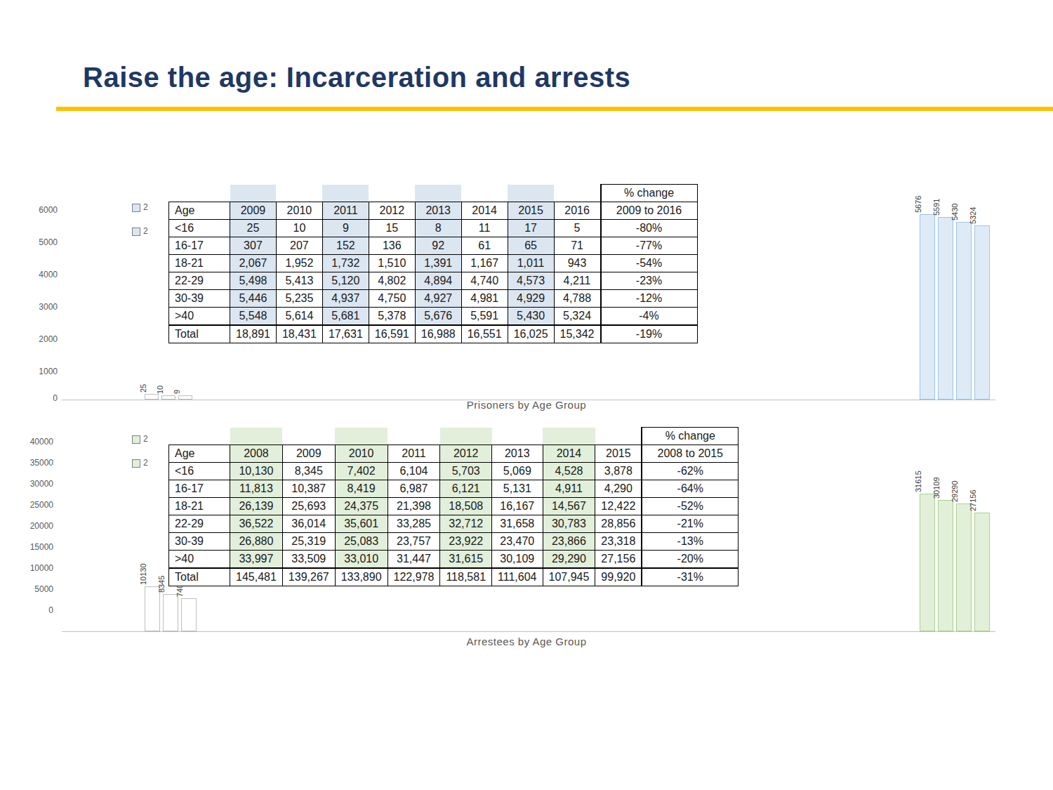Raise the age: Incarceration and arrests
6000
5000
4000
3000
2000
1000
0
2
2
25
10
9
5676
5591
5430
5324
Prisoners by Age Group
40000
35000
30000
25000
20000
15000
10000
5000
0
2
2
10130
8345
7402
31615
30109
29290
27156
Arrestees by Age Group
| | | | | | | | | | % change |
| Age | 2009 | 2010 | 2011 | 2012 | 2013 | 2014 | 2015 | 2016 | 2009 to 2016 |
| <16 | 25 | 10 | 9 | 15 | 8 | 11 | 17 | 5 | -80% |
| 16-17 | 307 | 207 | 152 | 136 | 92 | 61 | 65 | 71 | -77% |
| 18-21 | 2,067 | 1,952 | 1,732 | 1,510 | 1,391 | 1,167 | 1,011 | 943 | -54% |
| 22-29 | 5,498 | 5,413 | 5,120 | 4,802 | 4,894 | 4,740 | 4,573 | 4,211 | -23% |
| 30-39 | 5,446 | 5,235 | 4,937 | 4,750 | 4,927 | 4,981 | 4,929 | 4,788 | -12% |
| >40 | 5,548 | 5,614 | 5,681 | 5,378 | 5,676 | 5,591 | 5,430 | 5,324 | -4% |
| Total | 18,891 | 18,431 | 17,631 | 16,591 | 16,988 | 16,551 | 16,025 | 15,342 | -19% |
| | | | | | | | | | % change |
| Age | 2008 | 2009 | 2010 | 2011 | 2012 | 2013 | 2014 | 2015 | 2008 to 2015 |
| <16 | 10,130 | 8,345 | 7,402 | 6,104 | 5,703 | 5,069 | 4,528 | 3,878 | -62% |
| 16-17 | 11,813 | 10,387 | 8,419 | 6,987 | 6,121 | 5,131 | 4,911 | 4,290 | -64% |
| 18-21 | 26,139 | 25,693 | 24,375 | 21,398 | 18,508 | 16,167 | 14,567 | 12,422 | -52% |
| 22-29 | 36,522 | 36,014 | 35,601 | 33,285 | 32,712 | 31,658 | 30,783 | 28,856 | -21% |
| 30-39 | 26,880 | 25,319 | 25,083 | 23,757 | 23,922 | 23,470 | 23,866 | 23,318 | -13% |
| >40 | 33,997 | 33,509 | 33,010 | 31,447 | 31,615 | 30,109 | 29,290 | 27,156 | -20% |
| Total | 145,481 | 139,267 | 133,890 | 122,978 | 118,581 | 111,604 | 107,945 | 99,920 | -31% |